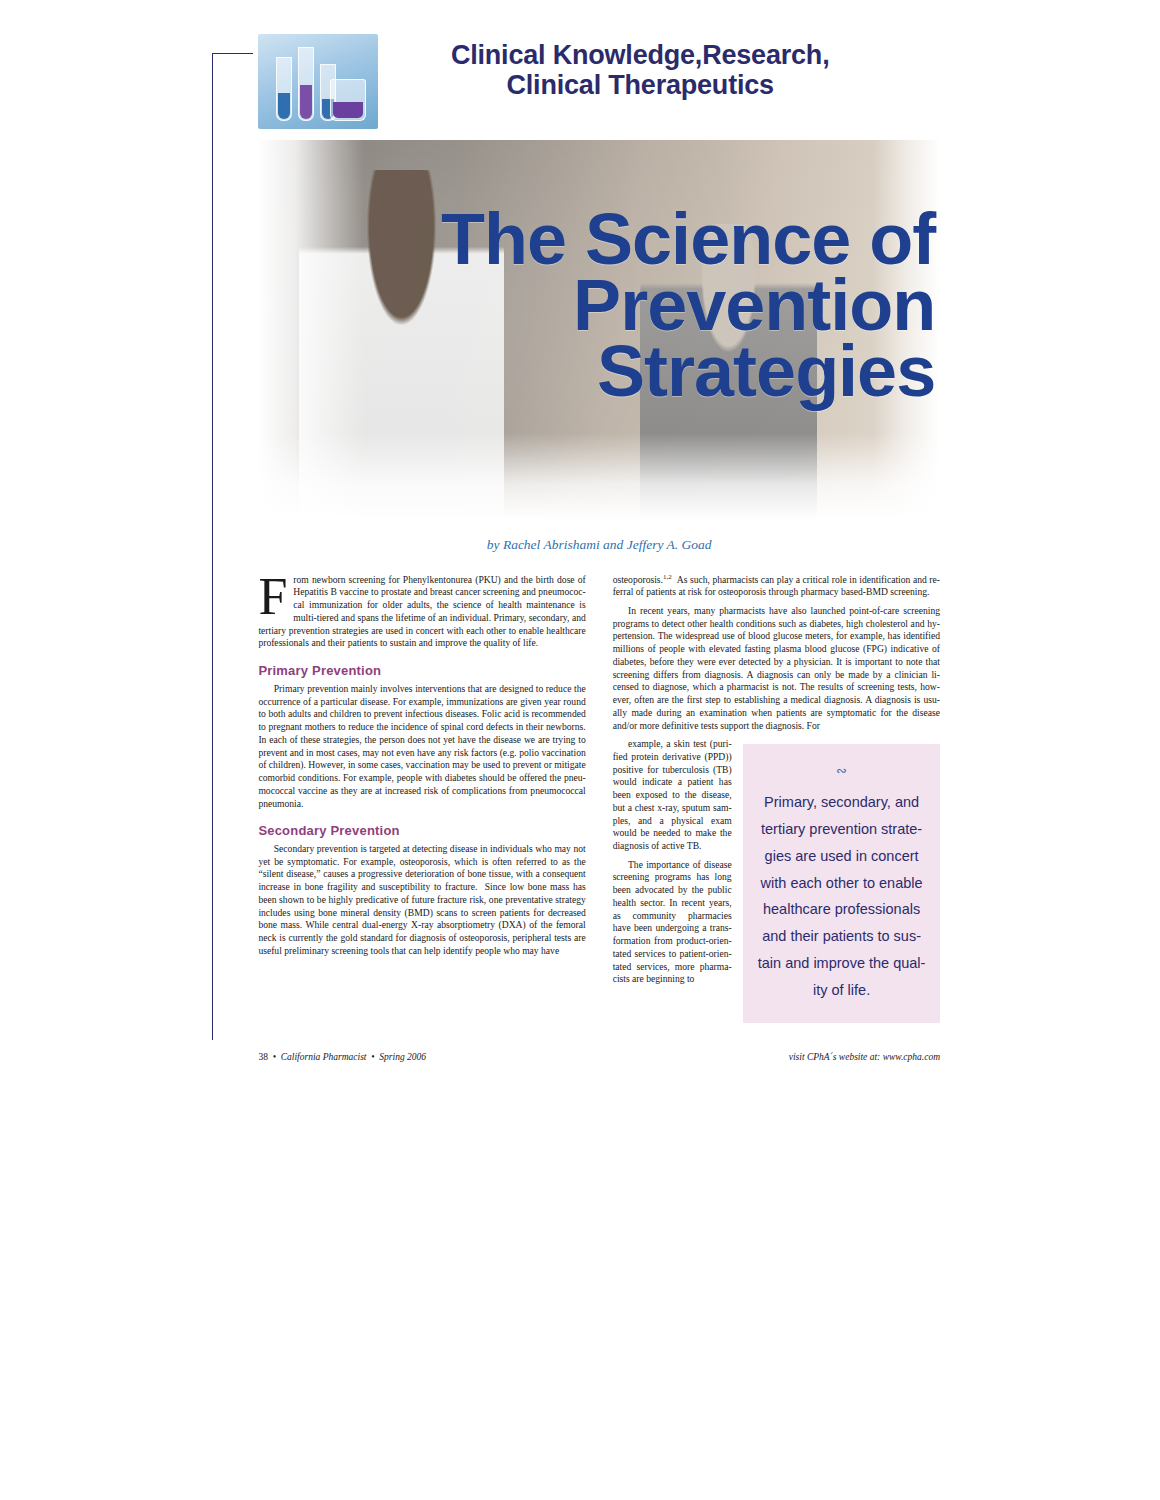Clinical Knowledge,Research,
Clinical Therapeutics
The Science of Prevention Strategies
by Rachel Abrishami and Jeffery A. Goad
From newborn screening for Phenylkentonurea (PKU) and the birth dose of Hepatitis B vaccine to prostate and breast cancer screening and pneumococcal immunization for older adults, the science of health maintenance is multi-tiered and spans the lifetime of an individual. Primary, secondary, and tertiary prevention strategies are used in concert with each other to enable healthcare professionals and their patients to sustain and improve the quality of life.
Primary Prevention
Primary prevention mainly involves interventions that are designed to reduce the occurrence of a particular disease. For example, immunizations are given year round to both adults and children to prevent infectious diseases. Folic acid is recommended to pregnant mothers to reduce the incidence of spinal cord defects in their newborns. In each of these strategies, the person does not yet have the disease we are trying to prevent and in most cases, may not even have any risk factors (e.g. polio vaccination of children). However, in some cases, vaccination may be used to prevent or mitigate comorbid conditions. For example, people with diabetes should be offered the pneumococcal vaccine as they are at increased risk of complications from pneumococcal pneumonia.
Secondary Prevention
Secondary prevention is targeted at detecting disease in individuals who may not yet be symptomatic. For example, osteoporosis, which is often referred to as the “silent disease,” causes a progressive deterioration of bone tissue, with a consequent increase in bone fragility and susceptibility to fracture. Since low bone mass has been shown to be highly predicative of future fracture risk, one preventative strategy includes using bone mineral density (BMD) scans to screen patients for decreased bone mass. While central dual-energy X-ray absorptiometry (DXA) of the femoral neck is currently the gold standard for diagnosis of osteoporosis, peripheral tests are useful preliminary screening tools that can help identify people who may have
osteoporosis.1,2 As such, pharmacists can play a critical role in identification and referral of patients at risk for osteoporosis through pharmacy based-BMD screening.
In recent years, many pharmacists have also launched point-of-care screening programs to detect other health conditions such as diabetes, high cholesterol and hypertension. The widespread use of blood glucose meters, for example, has identified millions of people with elevated fasting plasma blood glucose (FPG) indicative of diabetes, before they were ever detected by a physician. It is important to note that screening differs from diagnosis. A diagnosis can only be made by a clinician licensed to diagnose, which a pharmacist is not. The results of screening tests, however, often are the first step to establishing a medical diagnosis. A diagnosis is usually made during an examination when patients are symptomatic for the disease and/or more definitive tests support the diagnosis. For
∾
Primary, secondary, and tertiary prevention strategies are used in concert with each other to enable healthcare professionals and their patients to sustain and improve the quality of life.
example, a skin test (purified protein derivative (PPD)) positive for tuberculosis (TB) would indicate a patient has been exposed to the disease, but a chest x-ray, sputum samples, and a physical exam would be needed to make the diagnosis of active TB.
The importance of disease screening programs has long been advocated by the public health sector. In recent years, as community pharmacies have been undergoing a transformation from product-orientated services to patient-orientated services, more pharmacists are beginning to
38 • California Pharmacist • Spring 2006
visit CPhA´s website at: www.cpha.com